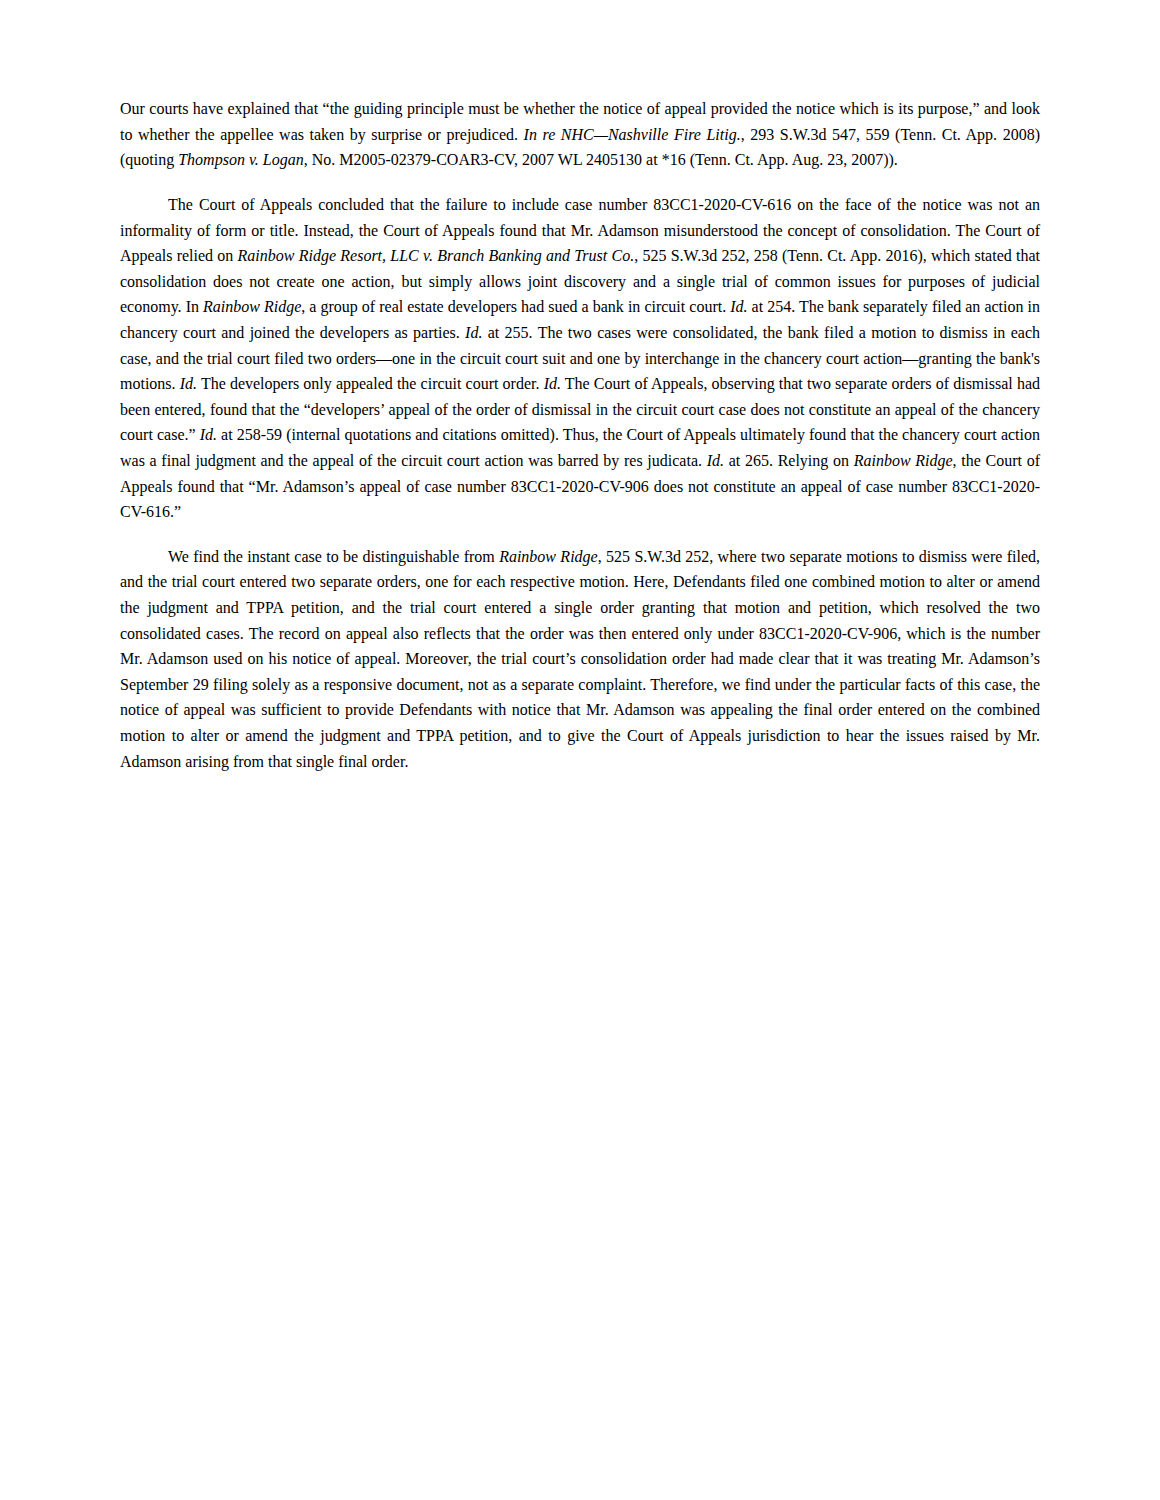Our courts have explained that “the guiding principle must be whether the notice of appeal provided the notice which is its purpose,” and look to whether the appellee was taken by surprise or prejudiced. In re NHC—Nashville Fire Litig., 293 S.W.3d 547, 559 (Tenn. Ct. App. 2008) (quoting Thompson v. Logan, No. M2005-02379-COAR3-CV, 2007 WL 2405130 at *16 (Tenn. Ct. App. Aug. 23, 2007)).
The Court of Appeals concluded that the failure to include case number 83CC1-2020-CV-616 on the face of the notice was not an informality of form or title. Instead, the Court of Appeals found that Mr. Adamson misunderstood the concept of consolidation. The Court of Appeals relied on Rainbow Ridge Resort, LLC v. Branch Banking and Trust Co., 525 S.W.3d 252, 258 (Tenn. Ct. App. 2016), which stated that consolidation does not create one action, but simply allows joint discovery and a single trial of common issues for purposes of judicial economy. In Rainbow Ridge, a group of real estate developers had sued a bank in circuit court. Id. at 254. The bank separately filed an action in chancery court and joined the developers as parties. Id. at 255. The two cases were consolidated, the bank filed a motion to dismiss in each case, and the trial court filed two orders—one in the circuit court suit and one by interchange in the chancery court action—granting the bank's motions. Id. The developers only appealed the circuit court order. Id. The Court of Appeals, observing that two separate orders of dismissal had been entered, found that the “developers’ appeal of the order of dismissal in the circuit court case does not constitute an appeal of the chancery court case.” Id. at 258-59 (internal quotations and citations omitted). Thus, the Court of Appeals ultimately found that the chancery court action was a final judgment and the appeal of the circuit court action was barred by res judicata. Id. at 265. Relying on Rainbow Ridge, the Court of Appeals found that “Mr. Adamson’s appeal of case number 83CC1-2020-CV-906 does not constitute an appeal of case number 83CC1-2020-CV-616.”
We find the instant case to be distinguishable from Rainbow Ridge, 525 S.W.3d 252, where two separate motions to dismiss were filed, and the trial court entered two separate orders, one for each respective motion. Here, Defendants filed one combined motion to alter or amend the judgment and TPPA petition, and the trial court entered a single order granting that motion and petition, which resolved the two consolidated cases. The record on appeal also reflects that the order was then entered only under 83CC1-2020-CV-906, which is the number Mr. Adamson used on his notice of appeal. Moreover, the trial court’s consolidation order had made clear that it was treating Mr. Adamson’s September 29 filing solely as a responsive document, not as a separate complaint. Therefore, we find under the particular facts of this case, the notice of appeal was sufficient to provide Defendants with notice that Mr. Adamson was appealing the final order entered on the combined motion to alter or amend the judgment and TPPA petition, and to give the Court of Appeals jurisdiction to hear the issues raised by Mr. Adamson arising from that single final order.